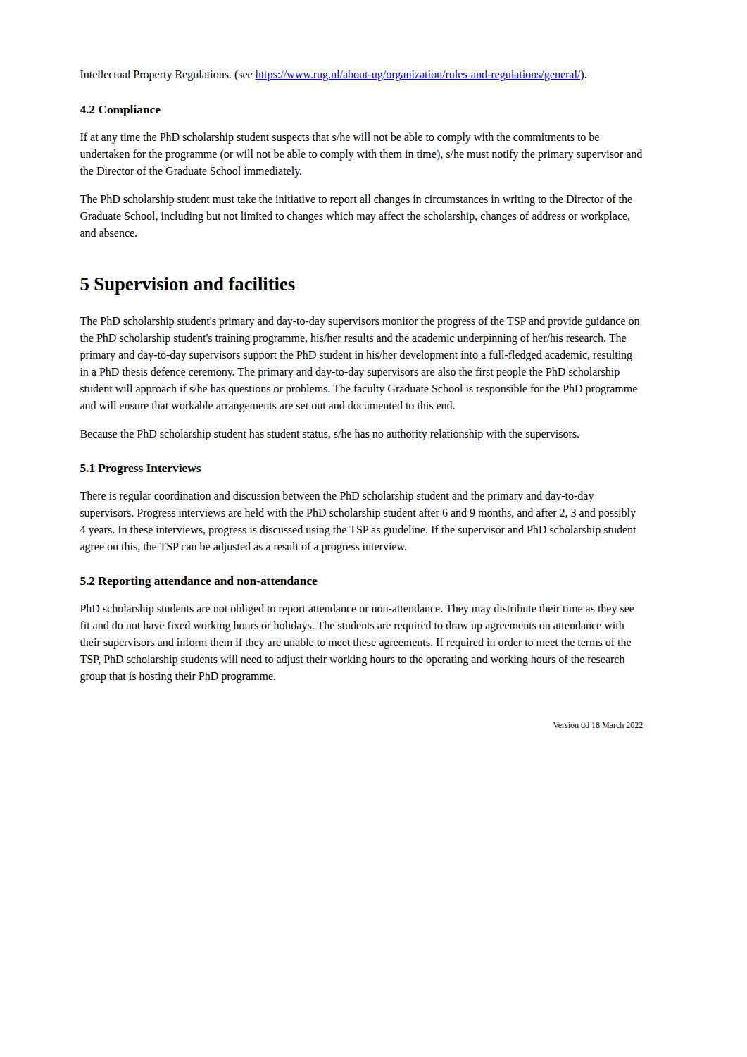Intellectual Property Regulations. (see https://www.rug.nl/about-ug/organization/rules-and-regulations/general/).
4.2 Compliance
If at any time the PhD scholarship student suspects that s/he will not be able to comply with the commitments to be undertaken for the programme (or will not be able to comply with them in time), s/he must notify the primary supervisor and the Director of the Graduate School immediately.
The PhD scholarship student must take the initiative to report all changes in circumstances in writing to the Director of the Graduate School, including but not limited to changes which may affect the scholarship, changes of address or workplace, and absence.
5 Supervision and facilities
The PhD scholarship student's primary and day-to-day supervisors monitor the progress of the TSP and provide guidance on the PhD scholarship student's training programme, his/her results and the academic underpinning of her/his research. The primary and day-to-day supervisors support the PhD student in his/her development into a full-fledged academic, resulting in a PhD thesis defence ceremony. The primary and day-to-day supervisors are also the first people the PhD scholarship student will approach if s/he has questions or problems. The faculty Graduate School is responsible for the PhD programme and will ensure that workable arrangements are set out and documented to this end.
Because the PhD scholarship student has student status, s/he has no authority relationship with the supervisors.
5.1 Progress Interviews
There is regular coordination and discussion between the PhD scholarship student and the primary and day-to-day supervisors. Progress interviews are held with the PhD scholarship student after 6 and 9 months, and after 2, 3 and possibly 4 years. In these interviews, progress is discussed using the TSP as guideline. If the supervisor and PhD scholarship student agree on this, the TSP can be adjusted as a result of a progress interview.
5.2 Reporting attendance and non-attendance
PhD scholarship students are not obliged to report attendance or non-attendance. They may distribute their time as they see fit and do not have fixed working hours or holidays. The students are required to draw up agreements on attendance with their supervisors and inform them if they are unable to meet these agreements. If required in order to meet the terms of the TSP, PhD scholarship students will need to adjust their working hours to the operating and working hours of the research group that is hosting their PhD programme.
Version dd 18 March 2022